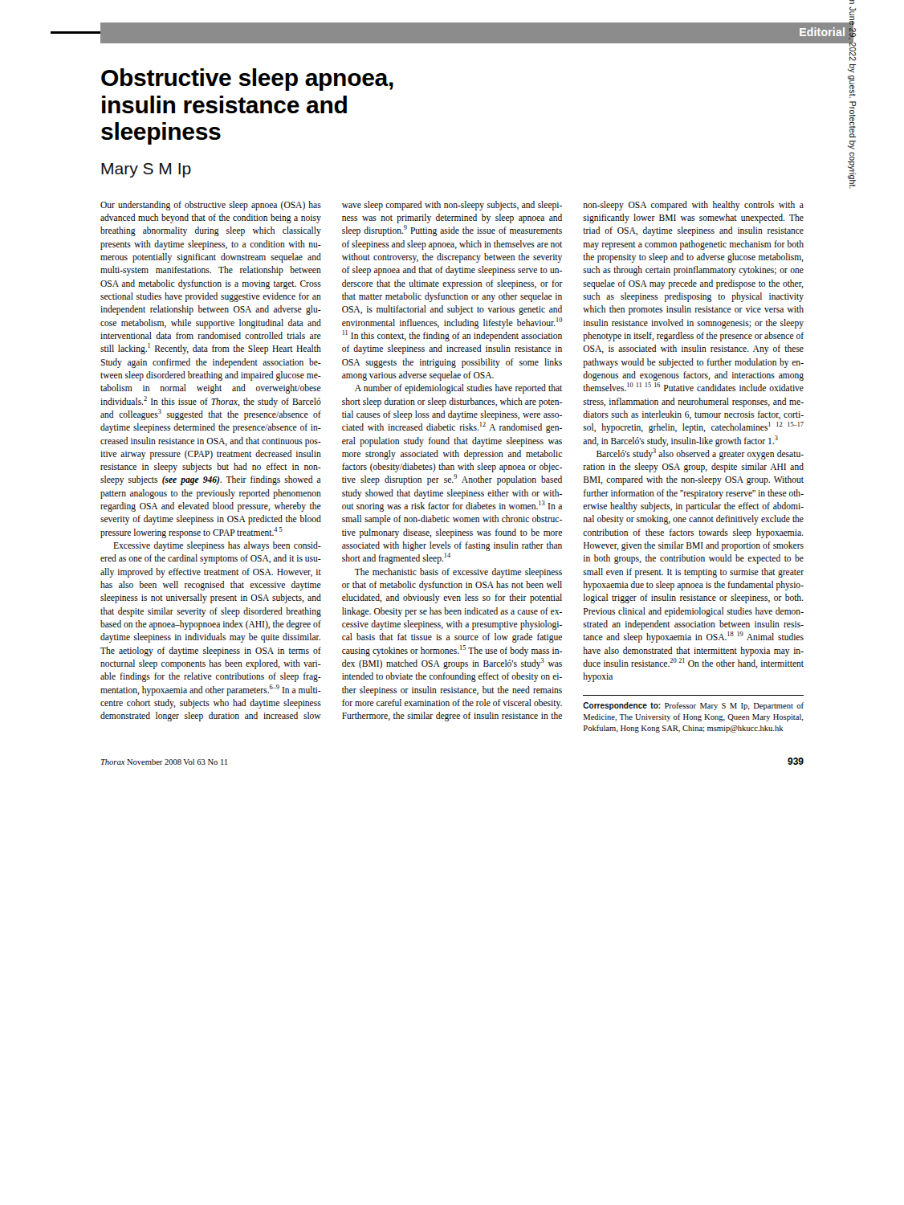Editorial
Thorax: first published as 10.1136/thx.2008.099689 on 4 November 2008. Downloaded from http://thorax.bmj.com/ on June 29, 2022 by guest. Protected by copyright.
Obstructive sleep apnoea, insulin resistance and sleepiness
Mary S M Ip
Our understanding of obstructive sleep apnoea (OSA) has advanced much beyond that of the condition being a noisy breathing abnormality during sleep which classically presents with daytime sleepiness, to a condition with numerous potentially significant downstream sequelae and multi-system manifestations. The relationship between OSA and metabolic dysfunction is a moving target. Cross sectional studies have provided suggestive evidence for an independent relationship between OSA and adverse glucose metabolism, while supportive longitudinal data and interventional data from randomised controlled trials are still lacking.1 Recently, data from the Sleep Heart Health Study again confirmed the independent association between sleep disordered breathing and impaired glucose metabolism in normal weight and overweight/obese individuals.2 In this issue of Thorax, the study of Barceló and colleagues3 suggested that the presence/absence of daytime sleepiness determined the presence/absence of increased insulin resistance in OSA, and that continuous positive airway pressure (CPAP) treatment decreased insulin resistance in sleepy subjects but had no effect in non-sleepy subjects (see page 946). Their findings showed a pattern analogous to the previously reported phenomenon regarding OSA and elevated blood pressure, whereby the severity of daytime sleepiness in OSA predicted the blood pressure lowering response to CPAP treatment.4 5
Excessive daytime sleepiness has always been considered as one of the cardinal symptoms of OSA, and it is usually improved by effective treatment of OSA. However, it has also been well recognised that excessive daytime sleepiness is not universally present in OSA subjects, and that despite similar severity of sleep disordered breathing based on the apnoea–hypopnoea index (AHI), the degree of daytime sleepiness in individuals may be quite dissimilar. The aetiology of daytime sleepiness in OSA in terms of nocturnal sleep components has been explored, with variable findings for the relative contributions of sleep fragmentation, hypoxaemia and other parameters.6–9 In a multicentre cohort study, subjects who had daytime sleepiness demonstrated longer sleep duration and increased slow wave sleep compared with non-sleepy subjects, and sleepiness was not primarily determined by sleep apnoea and sleep disruption.9 Putting aside the issue of measurements of sleepiness and sleep apnoea, which in themselves are not without controversy, the discrepancy between the severity of sleep apnoea and that of daytime sleepiness serve to underscore that the ultimate expression of sleepiness, or for that matter metabolic dysfunction or any other sequelae in OSA, is multifactorial and subject to various genetic and environmental influences, including lifestyle behaviour.10 11 In this context, the finding of an independent association of daytime sleepiness and increased insulin resistance in OSA suggests the intriguing possibility of some links among various adverse sequelae of OSA.
A number of epidemiological studies have reported that short sleep duration or sleep disturbances, which are potential causes of sleep loss and daytime sleepiness, were associated with increased diabetic risks.12 A randomised general population study found that daytime sleepiness was more strongly associated with depression and metabolic factors (obesity/diabetes) than with sleep apnoea or objective sleep disruption per se.9 Another population based study showed that daytime sleepiness either with or without snoring was a risk factor for diabetes in women.13 In a small sample of non-diabetic women with chronic obstructive pulmonary disease, sleepiness was found to be more associated with higher levels of fasting insulin rather than short and fragmented sleep.14
The mechanistic basis of excessive daytime sleepiness or that of metabolic dysfunction in OSA has not been well elucidated, and obviously even less so for their potential linkage. Obesity per se has been indicated as a cause of excessive daytime sleepiness, with a presumptive physiological basis that fat tissue is a source of low grade fatigue causing cytokines or hormones.15 The use of body mass index (BMI) matched OSA groups in Barceló's study3 was intended to obviate the confounding effect of obesity on either sleepiness or insulin resistance, but the need remains for more careful examination of the role of visceral obesity. Furthermore, the similar degree of insulin resistance in the non-sleepy OSA compared with healthy controls with a significantly lower BMI was somewhat unexpected. The triad of OSA, daytime sleepiness and insulin resistance may represent a common pathogenetic mechanism for both the propensity to sleep and to adverse glucose metabolism, such as through certain proinflammatory cytokines; or one sequelae of OSA may precede and predispose to the other, such as sleepiness predisposing to physical inactivity which then promotes insulin resistance or vice versa with insulin resistance involved in somnogenesis; or the sleepy phenotype in itself, regardless of the presence or absence of OSA, is associated with insulin resistance. Any of these pathways would be subjected to further modulation by endogenous and exogenous factors, and interactions among themselves.10 11 15 16 Putative candidates include oxidative stress, inflammation and neurohumeral responses, and mediators such as interleukin 6, tumour necrosis factor, cortisol, hypocretin, grhelin, leptin, catecholamines1 12 15–17 and, in Barceló's study, insulin-like growth factor 1.3
Barceló's study3 also observed a greater oxygen desaturation in the sleepy OSA group, despite similar AHI and BMI, compared with the non-sleepy OSA group. Without further information of the ''respiratory reserve'' in these otherwise healthy subjects, in particular the effect of abdominal obesity or smoking, one cannot definitively exclude the contribution of these factors towards sleep hypoxaemia. However, given the similar BMI and proportion of smokers in both groups, the contribution would be expected to be small even if present. It is tempting to surmise that greater hypoxaemia due to sleep apnoea is the fundamental physiological trigger of insulin resistance or sleepiness, or both. Previous clinical and epidemiological studies have demonstrated an independent association between insulin resistance and sleep hypoxaemia in OSA.18 19 Animal studies have also demonstrated that intermittent hypoxia may induce insulin resistance.20 21 On the other hand, intermittent hypoxia
Correspondence to: Professor Mary S M Ip, Department of Medicine, The University of Hong Kong, Queen Mary Hospital, Pokfulam, Hong Kong SAR, China; msmip@hkucc.hku.hk
Thorax November 2008 Vol 63 No 11
939